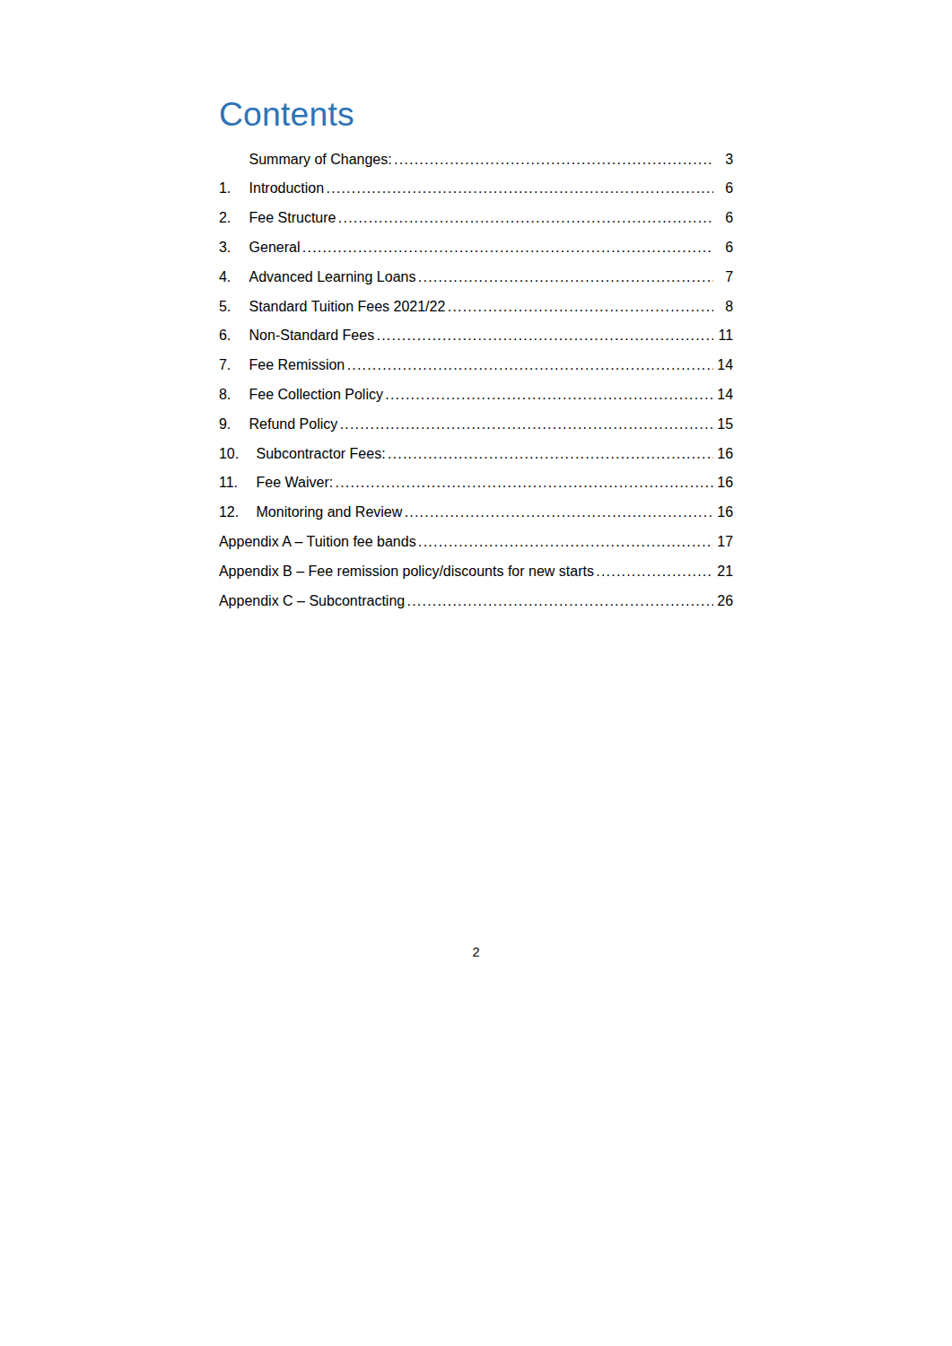Contents
Summary of Changes: ........................................................................................................... 3
1. Introduction ................................................................................................................. 6
2. Fee Structure ............................................................................................................... 6
3. General ..................................................................................................................... 6
4. Advanced Learning Loans ............................................................................................. 7
5. Standard Tuition Fees 2021/22 ....................................................................................... 8
6. Non-Standard Fees ......................................................................................................... 11
7. Fee Remission ............................................................................................................. 14
8. Fee Collection Policy ....................................................................................................... 14
9. Refund Policy .............................................................................................................. 15
10. Subcontractor Fees: ..................................................................................................... 16
11. Fee Waiver: ................................................................................................................ 16
12. Monitoring and Review ................................................................................................ 16
Appendix A – Tuition fee bands ............................................................................................. 17
Appendix B – Fee remission policy/discounts for new starts ................................................. 21
Appendix C – Subcontracting ................................................................................................. 26
2